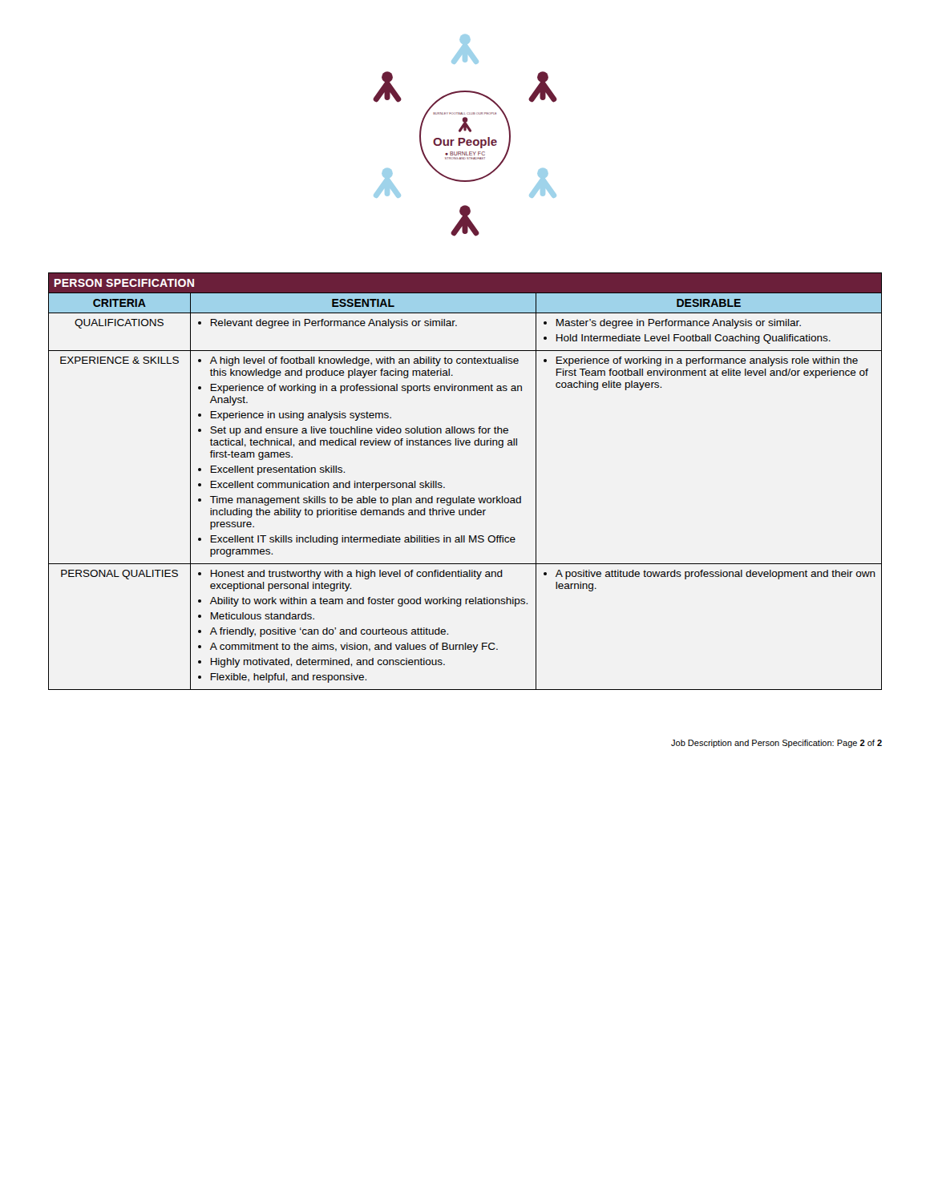BURNLEY FOOTBALL CLUB OUR PEOPLE
Our People
● BURNLEY FC
STRONG AND STEADFAST
| PERSON SPECIFICATION |
| --- |
| CRITERIA | ESSENTIAL | DESIRABLE |
| QUALIFICATIONS | Relevant degree in Performance Analysis or similar. | Master’s degree in Performance Analysis or similar. Hold Intermediate Level Football Coaching Qualifications. |
| EXPERIENCE & SKILLS | A high level of football knowledge, with an ability to contextualise this knowledge and produce player facing material. Experience of working in a professional sports environment as an Analyst. Experience in using analysis systems. Set up and ensure a live touchline video solution allows for the tactical, technical, and medical review of instances live during all first-team games. Excellent presentation skills. Excellent communication and interpersonal skills. Time management skills to be able to plan and regulate workload including the ability to prioritise demands and thrive under pressure. Excellent IT skills including intermediate abilities in all MS Office programmes. | Experience of working in a performance analysis role within the First Team football environment at elite level and/or experience of coaching elite players. |
| PERSONAL QUALITIES | Honest and trustworthy with a high level of confidentiality and exceptional personal integrity. Ability to work within a team and foster good working relationships. Meticulous standards. A friendly, positive ‘can do’ and courteous attitude. A commitment to the aims, vision, and values of Burnley FC. Highly motivated, determined, and conscientious. Flexible, helpful, and responsive. | A positive attitude towards professional development and their own learning. |
Job Description and Person Specification: Page 2 of 2